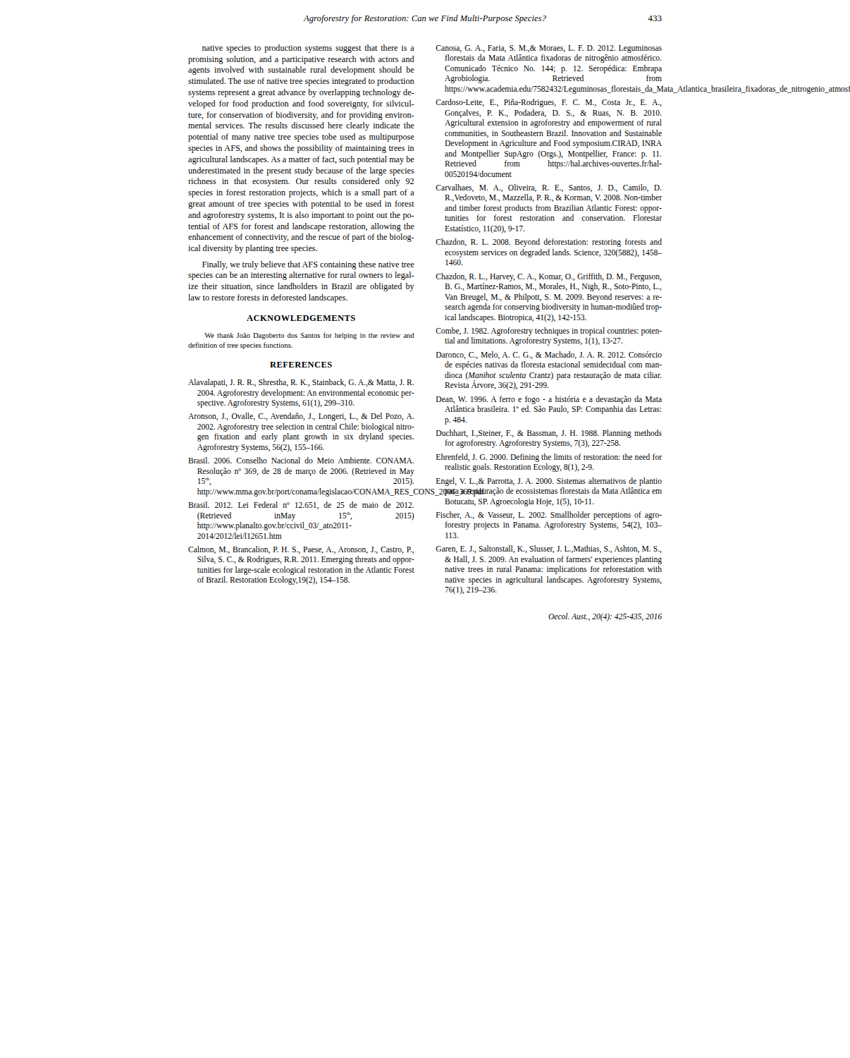Agroforestry for Restoration: Can we Find Multi-Purpose Species? 433
native species to production systems suggest that there is a promising solution, and a participative research with actors and agents involved with sustainable rural development should be stimulated. The use of native tree species integrated to production systems represent a great advance by overlapping technology developed for food production and food sovereignty, for silviculture, for conservation of biodiversity, and for providing environmental services. The results discussed here clearly indicate the potential of many native tree species tobe used as multipurpose species in AFS, and shows the possibility of maintaining trees in agricultural landscapes. As a matter of fact, such potential may be underestimated in the present study because of the large species richness in that ecosystem. Our results considered only 92 species in forest restoration projects, which is a small part of a great amount of tree species with potential to be used in forest and agroforestry systems, It is also important to point out the potential of AFS for forest and landscape restoration, allowing the enhancement of connectivity, and the rescue of part of the biological diversity by planting tree species.
Finally, we truly believe that AFS containing these native tree species can be an interesting alternative for rural owners to legalize their situation, since landholders in Brazil are obligated by law to restore forests in deforested landscapes.
ACKNOWLEDGEMENTS
We thank João Dagoberto dos Santos for helping in the review and definition of tree species functions.
REFERENCES
Alavalapati, J. R. R., Shrestha, R. K., Stainback, G. A.,& Matta, J. R. 2004. Agroforestry development: An environmental economic perspective. Agroforestry Systems, 61(1), 299–310.
Aronson, J., Ovalle, C., Avendaño, J., Longeri, L., & Del Pozo, A. 2002. Agroforestry tree selection in central Chile: biological nitrogen fixation and early plant growth in six dryland species. Agroforestry Systems, 56(2), 155–166.
Brasil. 2006. Conselho Nacional do Meio Ambiente. CONAMA. Resolução nº 369, de 28 de março de 2006. (Retrieved in May 15th, 2015). http://www.mma.gov.br/port/conama/legislacao/CONAMA_RES_CONS_2006_369.pdf
Brasil. 2012. Lei Federal nº 12.651, de 25 de maio de 2012. (Retrieved inMay 15th, 2015) http://www.planalto.gov.br/ccivil_03/_ato2011-2014/2012/lei/l12651.htm
Calmon, M., Brancalion, P. H. S., Paese, A., Aronson, J., Castro, P., Silva, S. C., & Rodrigues, R.R. 2011. Emerging threats and opportunities for large-scale ecological restoration in the Atlantic Forest of Brazil. Restoration Ecology,19(2), 154–158.
Canosa, G. A., Faria, S. M.,& Moraes, L. F. D. 2012. Leguminosas florestais da Mata Atlântica fixadoras de nitrogênio atmosférico. Comunicado Técnico No. 144; p. 12. Seropédica: Embrapa Agrobiologia. Retrieved from https://www.academia.edu/7582432/Leguminosas_florestais_da_Mata_Atlantica_brasileira_fixadoras_de_nitrogenio_atmosferico
Cardoso-Leite, E., Piña-Rodrigues, F. C. M., Costa Jr., E. A., Gonçalves, P. K., Podadera, D. S., & Ruas, N. B. 2010. Agricultural extension in agroforestry and empowerment of rural communities, in Southeastern Brazil. Innovation and Sustainable Development in Agriculture and Food symposium.CIRAD, INRA and Montpellier SupAgro (Orgs.), Montpellier, France: p. 11. Retrieved from https://hal.archives-ouvertes.fr/hal-00520194/document
Carvalhaes, M. A., Oliveira, R. E., Santos, J. D., Camilo, D. R.,Vedoveto, M., Mazzella, P. R., & Korman, V. 2008. Non-timber and timber forest products from Brazilian Atlantic Forest: opportunities for forest restoration and conservation. Florestar Estatístico, 11(20), 9-17.
Chazdon, R. L. 2008. Beyond deforestation: restoring forests and ecosystem services on degraded lands. Science, 320(5882), 1458–1460.
Chazdon, R. L., Harvey, C. A., Komar, O., Griffith, D. M., Ferguson, B. G., Martínez-Ramos, M., Morales, H., Nigh, R., Soto-Pinto, L., Van Breugel, M., & Philpott, S. M. 2009. Beyond reserves: a research agenda for conserving biodiversity in human-modiûed tropical landscapes. Biotropica, 41(2), 142-153.
Combe, J. 1982. Agroforestry techniques in tropical countries: potential and limitations. Agroforestry Systems, 1(1), 13-27.
Daronco, C., Melo, A. C. G., & Machado, J. A. R. 2012. Consórcio de espécies nativas da floresta estacional semidecidual com mandioca (Manihot sculenta Crantz) para restauração de mata ciliar. Revista Árvore, 36(2), 291-299.
Dean, W. 1996. A ferro e fogo - a história e a devastação da Mata Atlântica brasileira. 1ª ed. São Paulo, SP: Companhia das Letras: p. 484.
Duchhart, I.,Steiner, F., & Bassman, J. H. 1988. Planning methods for agroforestry. Agroforestry Systems, 7(3), 227-258.
Ehrenfeld, J. G. 2000. Defining the limits of restoration: the need for realistic goals. Restoration Ecology, 8(1), 2-9.
Engel, V. L.,& Parrotta, J. A. 2000. Sistemas alternativos de plantio para a restauração de ecossistemas florestais da Mata Atlântica em Botucatu, SP. Agroecologia Hoje, 1(5), 10-11.
Fischer, A., & Vasseur, L. 2002. Smallholder perceptions of agroforestry projects in Panama. Agroforestry Systems, 54(2), 103–113.
Garen, E. J., Saltonstall, K., Slusser, J. L.,Mathias, S., Ashton, M. S., & Hall, J. S. 2009. An evaluation of farmers' experiences planting native trees in rural Panama: implications for reforestation with native species in agricultural landscapes. Agroforestry Systems, 76(1), 219–236.
Oecol. Aust., 20(4): 425-435, 2016